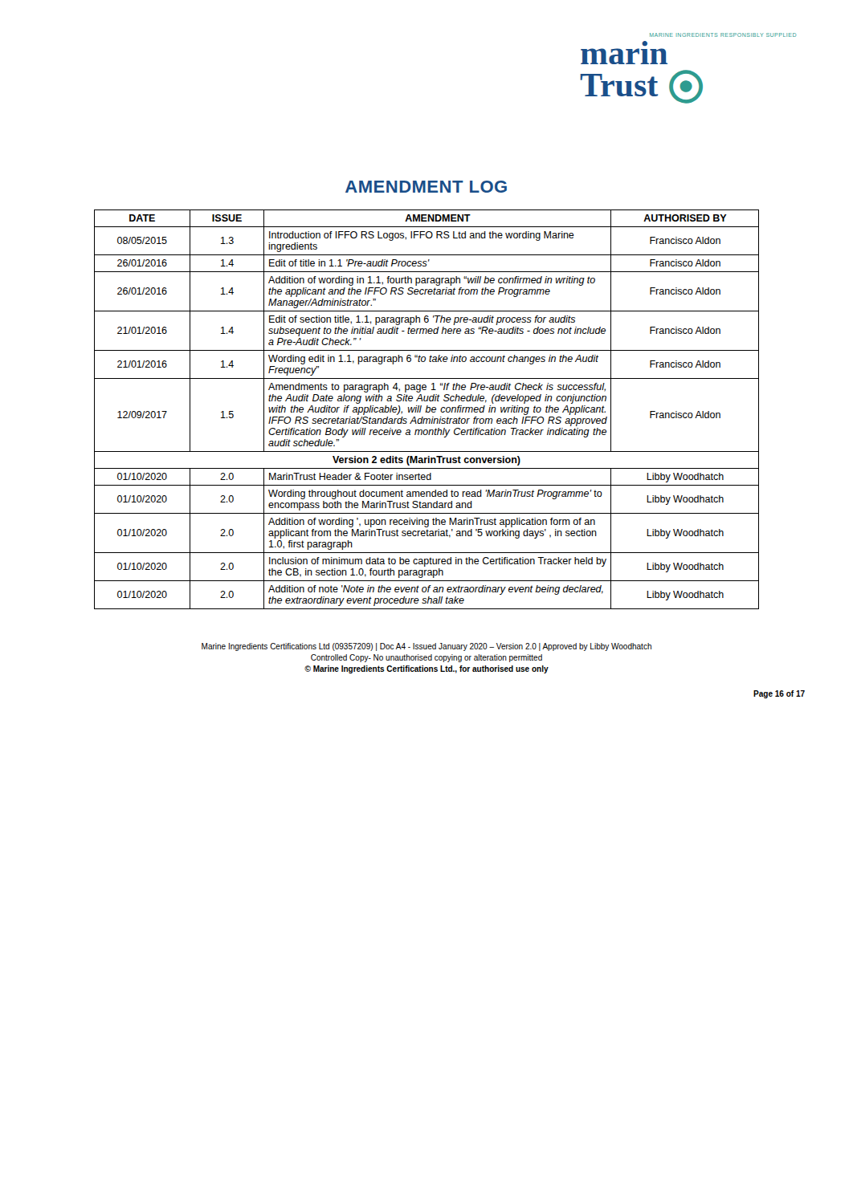MARINE INGREDIENTS RESPONSIBLY SUPPLIED
marin Trust ⦿
AMENDMENT LOG
| DATE | ISSUE | AMENDMENT | AUTHORISED BY |
| --- | --- | --- | --- |
| 08/05/2015 | 1.3 | Introduction of IFFO RS Logos, IFFO RS Ltd and the wording Marine ingredients | Francisco Aldon |
| 26/01/2016 | 1.4 | Edit of title in 1.1 'Pre-audit Process' | Francisco Aldon |
| 26/01/2016 | 1.4 | Addition of wording in 1.1, fourth paragraph “ will be confirmed in writing to the applicant and the IFFO RS Secretariat from the Programme Manager/Administrator .” | Francisco Aldon |
| 21/01/2016 | 1.4 | Edit of section title, 1.1, paragraph 6 'The pre-audit process for audits subsequent to the initial audit - termed here as “Re-audits - does not include a Pre-Audit Check.” ' | Francisco Aldon |
| 21/01/2016 | 1.4 | Wording edit in 1.1, paragraph 6 “ to take into account changes in the Audit Frequency ” | Francisco Aldon |
| 12/09/2017 | 1.5 | Amendments to paragraph 4, page 1 “ If the Pre-audit Check is successful, the Audit Date along with a Site Audit Schedule, (developed in conjunction with the Auditor if applicable), will be confirmed in writing to the Applicant. IFFO RS secretariat/Standards Administrator from each IFFO RS approved Certification Body will receive a monthly Certification Tracker indicating the audit schedule. ” | Francisco Aldon |
| Version 2 edits (MarinTrust conversion) |
| 01/10/2020 | 2.0 | MarinTrust Header & Footer inserted | Libby Woodhatch |
| 01/10/2020 | 2.0 | Wording throughout document amended to read 'MarinTrust Programme' to encompass both the MarinTrust Standard and | Libby Woodhatch |
| 01/10/2020 | 2.0 | Addition of wording ', upon receiving the MarinTrust application form of an applicant from the MarinTrust secretariat,' and '5 working days' , in section 1.0, first paragraph | Libby Woodhatch |
| 01/10/2020 | 2.0 | Inclusion of minimum data to be captured in the Certification Tracker held by the CB, in section 1.0, fourth paragraph | Libby Woodhatch |
| 01/10/2020 | 2.0 | Addition of note ' Note in the event of an extraordinary event being declared, the extraordinary event procedure shall take | Libby Woodhatch |
Marine Ingredients Certifications Ltd (09357209) | Doc A4 - Issued January 2020 – Version 2.0 | Approved by Libby Woodhatch
Controlled Copy- No unauthorised copying or alteration permitted
© Marine Ingredients Certifications Ltd., for authorised use only
Page 16 of 17